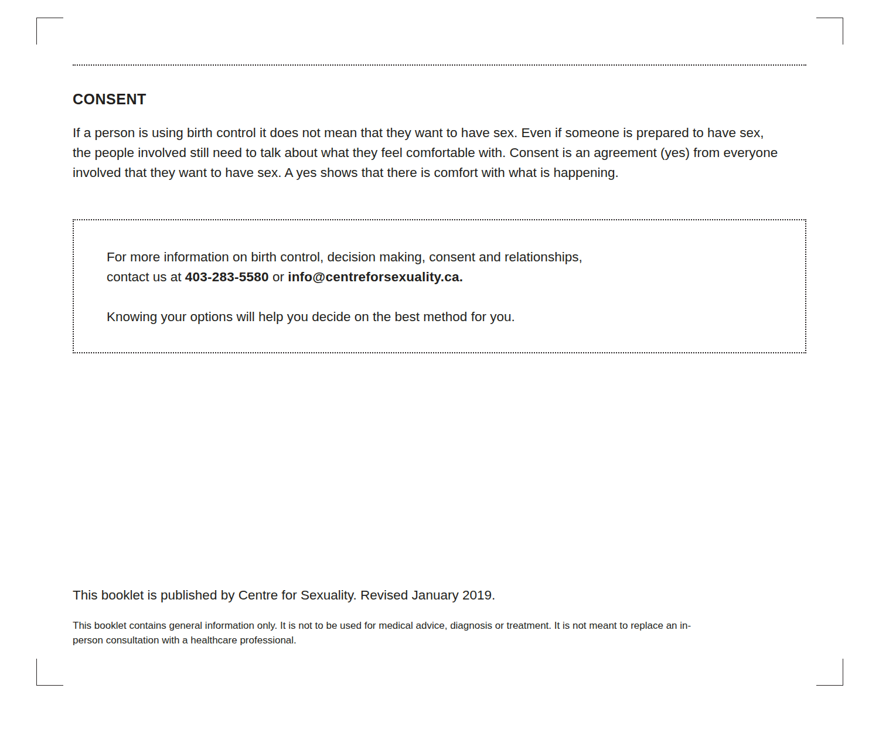CONSENT
If a person is using birth control it does not mean that they want to have sex. Even if someone is prepared to have sex, the people involved still need to talk about what they feel comfortable with. Consent is an agreement (yes) from everyone involved that they want to have sex. A yes shows that there is comfort with what is happening.
For more information on birth control, decision making, consent and relationships,
contact us at 403-283-5580 or info@centreforsexuality.ca.
Knowing your options will help you decide on the best method for you.
This booklet is published by Centre for Sexuality. Revised January 2019.
This booklet contains general information only. It is not to be used for medical advice, diagnosis or treatment. It is not meant to replace an in-person consultation with a healthcare professional.